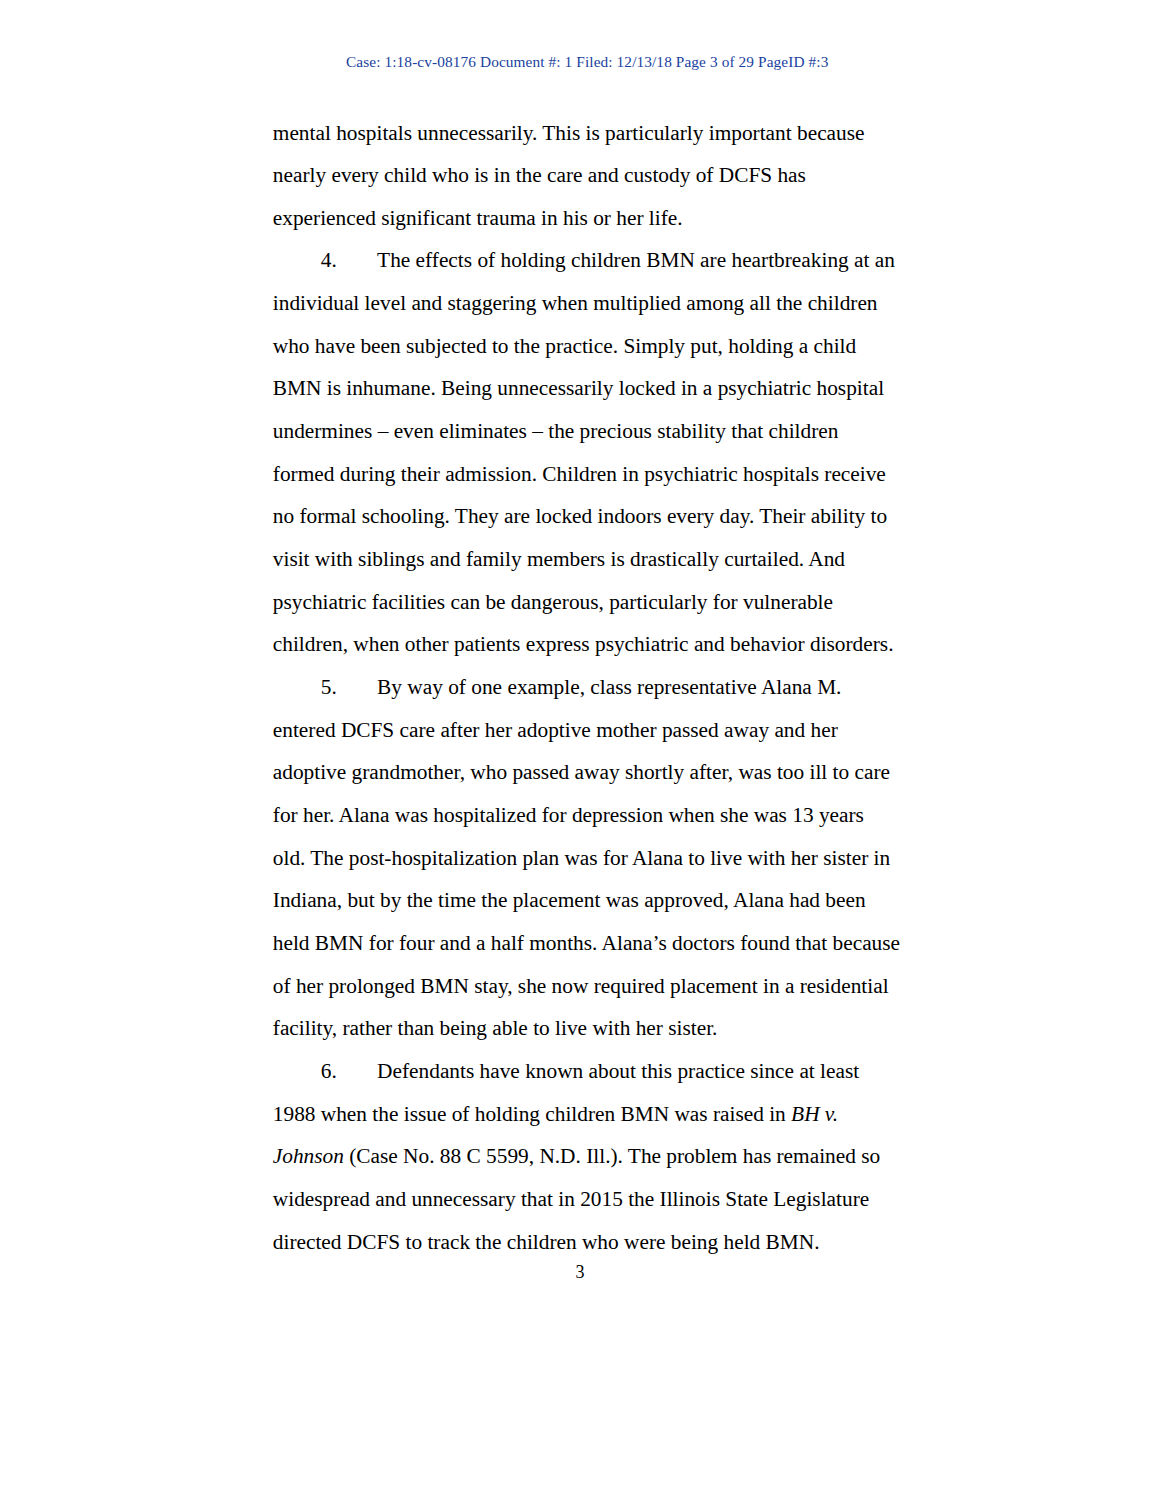Case: 1:18-cv-08176 Document #: 1 Filed: 12/13/18 Page 3 of 29 PageID #:3
mental hospitals unnecessarily. This is particularly important because nearly every child who is in the care and custody of DCFS has experienced significant trauma in his or her life.
4. The effects of holding children BMN are heartbreaking at an individual level and staggering when multiplied among all the children who have been subjected to the practice. Simply put, holding a child BMN is inhumane. Being unnecessarily locked in a psychiatric hospital undermines – even eliminates – the precious stability that children formed during their admission. Children in psychiatric hospitals receive no formal schooling. They are locked indoors every day. Their ability to visit with siblings and family members is drastically curtailed. And psychiatric facilities can be dangerous, particularly for vulnerable children, when other patients express psychiatric and behavior disorders.
5. By way of one example, class representative Alana M. entered DCFS care after her adoptive mother passed away and her adoptive grandmother, who passed away shortly after, was too ill to care for her. Alana was hospitalized for depression when she was 13 years old. The post-hospitalization plan was for Alana to live with her sister in Indiana, but by the time the placement was approved, Alana had been held BMN for four and a half months. Alana’s doctors found that because of her prolonged BMN stay, she now required placement in a residential facility, rather than being able to live with her sister.
6. Defendants have known about this practice since at least 1988 when the issue of holding children BMN was raised in BH v. Johnson (Case No. 88 C 5599, N.D. Ill.). The problem has remained so widespread and unnecessary that in 2015 the Illinois State Legislature directed DCFS to track the children who were being held BMN.
3